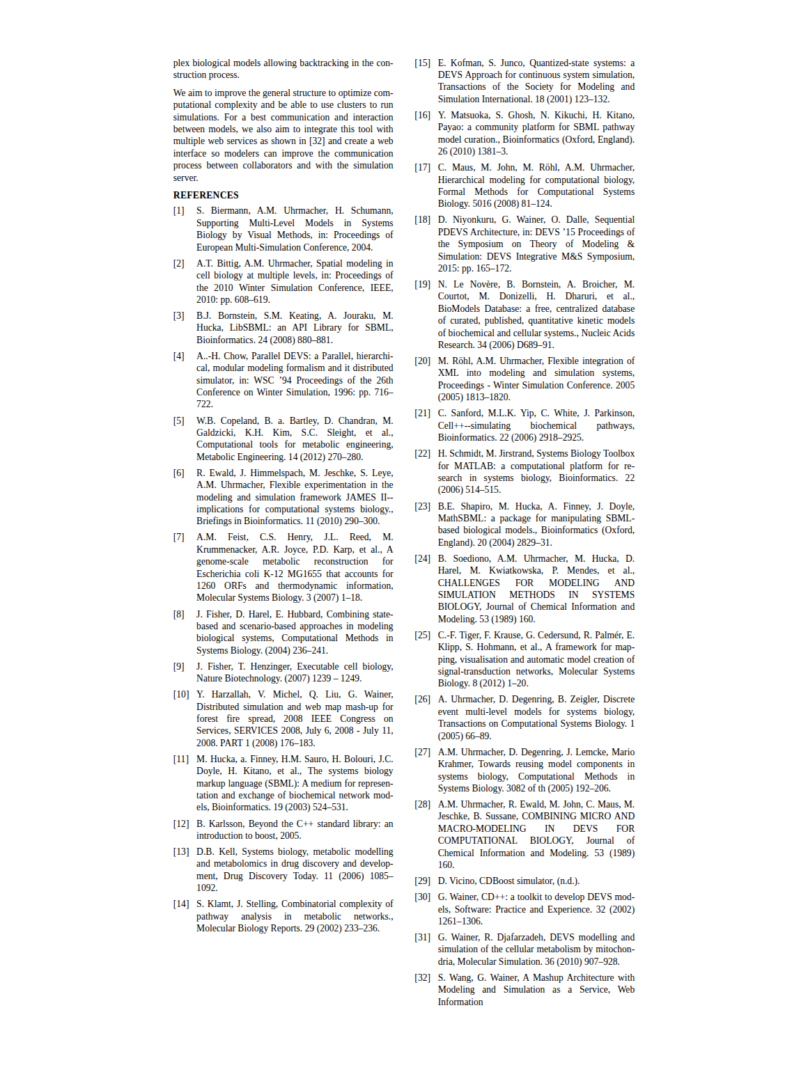plex biological models allowing backtracking in the construction process.
We aim to improve the general structure to optimize computational complexity and be able to use clusters to run simulations. For a best communication and interaction between models, we also aim to integrate this tool with multiple web services as shown in [32] and create a web interface so modelers can improve the communication process between collaborators and with the simulation server.
REFERENCES
[1] S. Biermann, A.M. Uhrmacher, H. Schumann, Supporting Multi-Level Models in Systems Biology by Visual Methods, in: Proceedings of European Multi-Simulation Conference, 2004.
[2] A.T. Bittig, A.M. Uhrmacher, Spatial modeling in cell biology at multiple levels, in: Proceedings of the 2010 Winter Simulation Conference, IEEE, 2010: pp. 608–619.
[3] B.J. Bornstein, S.M. Keating, A. Jouraku, M. Hucka, LibSBML: an API Library for SBML, Bioinformatics. 24 (2008) 880–881.
[4] A..-H. Chow, Parallel DEVS: a Parallel, hierarchical, modular modeling formalism and it distributed simulator, in: WSC ’94 Proceedings of the 26th Conference on Winter Simulation, 1996: pp. 716–722.
[5] W.B. Copeland, B. a. Bartley, D. Chandran, M. Galdzicki, K.H. Kim, S.C. Sleight, et al., Computational tools for metabolic engineering, Metabolic Engineering. 14 (2012) 270–280.
[6] R. Ewald, J. Himmelspach, M. Jeschke, S. Leye, A.M. Uhrmacher, Flexible experimentation in the modeling and simulation framework JAMES II--implications for computational systems biology., Briefings in Bioinformatics. 11 (2010) 290–300.
[7] A.M. Feist, C.S. Henry, J.L. Reed, M. Krummenacker, A.R. Joyce, P.D. Karp, et al., A genome-scale metabolic reconstruction for Escherichia coli K-12 MG1655 that accounts for 1260 ORFs and thermodynamic information, Molecular Systems Biology. 3 (2007) 1–18.
[8] J. Fisher, D. Harel, E. Hubbard, Combining state-based and scenario-based approaches in modeling biological systems, Computational Methods in Systems Biology. (2004) 236–241.
[9] J. Fisher, T. Henzinger, Executable cell biology, Nature Biotechnology. (2007) 1239 – 1249.
[10] Y. Harzallah, V. Michel, Q. Liu, G. Wainer, Distributed simulation and web map mash-up for forest fire spread, 2008 IEEE Congress on Services, SERVICES 2008, July 6, 2008 - July 11, 2008. PART 1 (2008) 176–183.
[11] M. Hucka, a. Finney, H.M. Sauro, H. Bolouri, J.C. Doyle, H. Kitano, et al., The systems biology markup language (SBML): A medium for representation and exchange of biochemical network models, Bioinformatics. 19 (2003) 524–531.
[12] B. Karlsson, Beyond the C++ standard library: an introduction to boost, 2005.
[13] D.B. Kell, Systems biology, metabolic modelling and metabolomics in drug discovery and development, Drug Discovery Today. 11 (2006) 1085–1092.
[14] S. Klamt, J. Stelling, Combinatorial complexity of pathway analysis in metabolic networks., Molecular Biology Reports. 29 (2002) 233–236.
[15] E. Kofman, S. Junco, Quantized-state systems: a DEVS Approach for continuous system simulation, Transactions of the Society for Modeling and Simulation International. 18 (2001) 123–132.
[16] Y. Matsuoka, S. Ghosh, N. Kikuchi, H. Kitano, Payao: a community platform for SBML pathway model curation., Bioinformatics (Oxford, England). 26 (2010) 1381–3.
[17] C. Maus, M. John, M. Röhl, A.M. Uhrmacher, Hierarchical modeling for computational biology, Formal Methods for Computational Systems Biology. 5016 (2008) 81–124.
[18] D. Niyonkuru, G. Wainer, O. Dalle, Sequential PDEVS Architecture, in: DEVS ’15 Proceedings of the Symposium on Theory of Modeling & Simulation: DEVS Integrative M&S Symposium, 2015: pp. 165–172.
[19] N. Le Novère, B. Bornstein, A. Broicher, M. Courtot, M. Donizelli, H. Dharuri, et al., BioModels Database: a free, centralized database of curated, published, quantitative kinetic models of biochemical and cellular systems., Nucleic Acids Research. 34 (2006) D689–91.
[20] M. Röhl, A.M. Uhrmacher, Flexible integration of XML into modeling and simulation systems, Proceedings - Winter Simulation Conference. 2005 (2005) 1813–1820.
[21] C. Sanford, M.L.K. Yip, C. White, J. Parkinson, Cell++--simulating biochemical pathways, Bioinformatics. 22 (2006) 2918–2925.
[22] H. Schmidt, M. Jirstrand, Systems Biology Toolbox for MATLAB: a computational platform for research in systems biology, Bioinformatics. 22 (2006) 514–515.
[23] B.E. Shapiro, M. Hucka, A. Finney, J. Doyle, MathSBML: a package for manipulating SBML-based biological models., Bioinformatics (Oxford, England). 20 (2004) 2829–31.
[24] B. Soediono, A.M. Uhrmacher, M. Hucka, D. Harel, M. Kwiatkowska, P. Mendes, et al., CHALLENGES FOR MODELING AND SIMULATION METHODS IN SYSTEMS BIOLOGY, Journal of Chemical Information and Modeling. 53 (1989) 160.
[25] C.-F. Tiger, F. Krause, G. Cedersund, R. Palmér, E. Klipp, S. Hohmann, et al., A framework for mapping, visualisation and automatic model creation of signal-transduction networks, Molecular Systems Biology. 8 (2012) 1–20.
[26] A. Uhrmacher, D. Degenring, B. Zeigler, Discrete event multi-level models for systems biology, Transactions on Computational Systems Biology. 1 (2005) 66–89.
[27] A.M. Uhrmacher, D. Degenring, J. Lemcke, Mario Krahmer, Towards reusing model components in systems biology, Computational Methods in Systems Biology. 3082 of th (2005) 192–206.
[28] A.M. Uhrmacher, R. Ewald, M. John, C. Maus, M. Jeschke, B. Sussane, COMBINING MICRO AND MACRO-MODELING IN DEVS FOR COMPUTATIONAL BIOLOGY, Journal of Chemical Information and Modeling. 53 (1989) 160.
[29] D. Vicino, CDBoost simulator, (n.d.).
[30] G. Wainer, CD++: a toolkit to develop DEVS models, Software: Practice and Experience. 32 (2002) 1261–1306.
[31] G. Wainer, R. Djafarzadeh, DEVS modelling and simulation of the cellular metabolism by mitochondria, Molecular Simulation. 36 (2010) 907–928.
[32] S. Wang, G. Wainer, A Mashup Architecture with Modeling and Simulation as a Service, Web Information